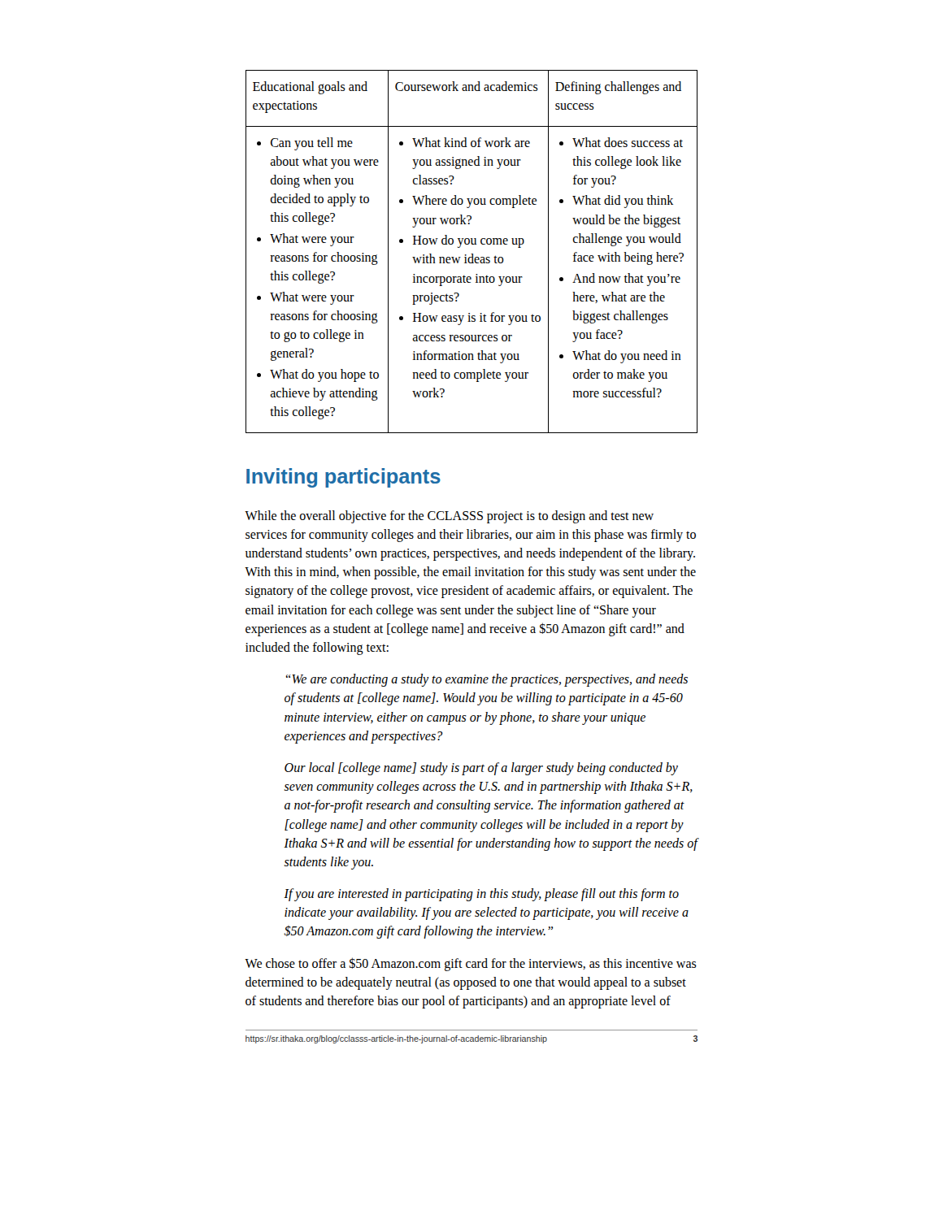| Educational goals and expectations | Coursework and academics | Defining challenges and success |
| --- | --- | --- |
| Can you tell me about what you were doing when you decided to apply to this college? What were your reasons for choosing this college? What were your reasons for choosing to go to college in general? What do you hope to achieve by attending this college? | What kind of work are you assigned in your classes? Where do you complete your work? How do you come up with new ideas to incorporate into your projects? How easy is it for you to access resources or information that you need to complete your work? | What does success at this college look like for you? What did you think would be the biggest challenge you would face with being here? And now that you’re here, what are the biggest challenges you face? What do you need in order to make you more successful? |
Inviting participants
While the overall objective for the CCLASSS project is to design and test new services for community colleges and their libraries, our aim in this phase was firmly to understand students’ own practices, perspectives, and needs independent of the library. With this in mind, when possible, the email invitation for this study was sent under the signatory of the college provost, vice president of academic affairs, or equivalent. The email invitation for each college was sent under the subject line of “Share your experiences as a student at [college name] and receive a $50 Amazon gift card!” and included the following text:
“We are conducting a study to examine the practices, perspectives, and needs of students at [college name]. Would you be willing to participate in a 45-60 minute interview, either on campus or by phone, to share your unique experiences and perspectives?
Our local [college name] study is part of a larger study being conducted by seven community colleges across the U.S. and in partnership with Ithaka S+R, a not-for-profit research and consulting service. The information gathered at [college name] and other community colleges will be included in a report by Ithaka S+R and will be essential for understanding how to support the needs of students like you.
If you are interested in participating in this study, please fill out this form to indicate your availability. If you are selected to participate, you will receive a $50 Amazon.com gift card following the interview.”
We chose to offer a $50 Amazon.com gift card for the interviews, as this incentive was determined to be adequately neutral (as opposed to one that would appeal to a subset of students and therefore bias our pool of participants) and an appropriate level of
https://sr.ithaka.org/blog/cclasss-article-in-the-journal-of-academic-librarianship 3